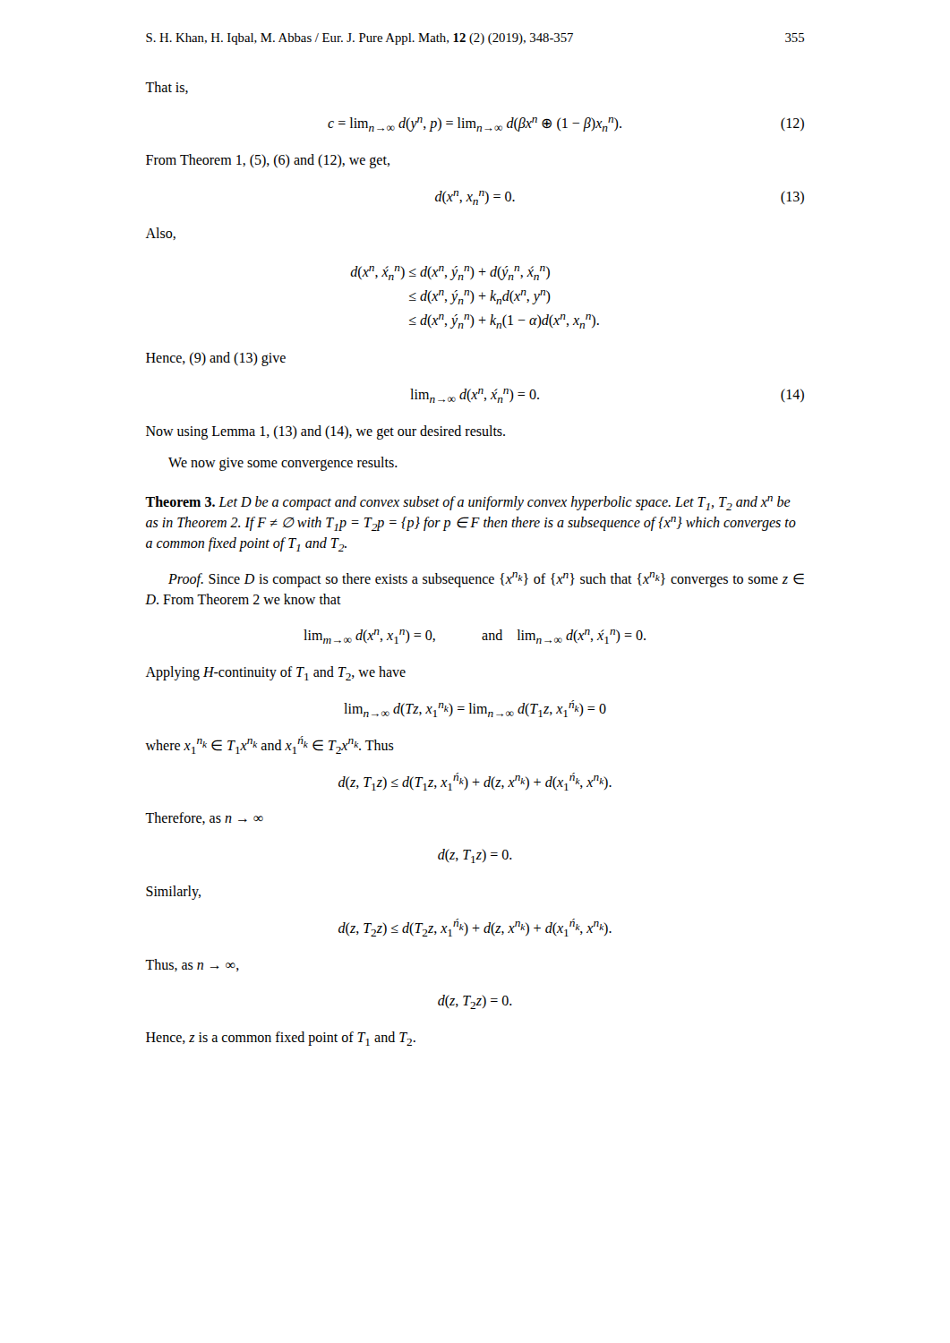S. H. Khan, H. Iqbal, M. Abbas / Eur. J. Pure Appl. Math, 12 (2) (2019), 348-357 355
That is,
c = limn→∞ d(yn, p) = limn→∞ d(βxn ⊕ (1 − β)xnn). (12)
From Theorem 1, (5), (6) and (12), we get,
d(xn, xnn) = 0. (13)
Also,
| d ( x n , x́ n n ) | ≤ | d ( x n , ý n n ) + d ( ý n n , x́ n n ) |
| | ≤ | d ( x n , ý n n ) + k n d ( x n , y n ) |
| | ≤ | d ( x n , ý n n ) + k n (1 − α ) d ( x n , x n n ). |
Hence, (9) and (13) give
limn→∞ d(xn, x́nn) = 0. (14)
Now using Lemma 1, (13) and (14), we get our desired results.
We now give some convergence results.
Theorem 3. Let D be a compact and convex subset of a uniformly convex hyperbolic space. Let T1, T2 and xn be as in Theorem 2. If F ≠ ∅ with T1p = T2p = {p} for p ∈ F then there is a subsequence of {xn} which converges to a common fixed point of T1 and T2.
Proof. Since D is compact so there exists a subsequence {xnk} of {xn} such that {xnk} converges to some z ∈ D. From Theorem 2 we know that
limm→∞ d(xn, x1n) = 0, and limn→∞ d(xn, x́1n) = 0.
Applying H-continuity of T1 and T2, we have
limn→∞ d(Tz, x1nk) = limn→∞ d(T1z, x1ńk) = 0
where x1nk ∈ T1xnk and x1ńk ∈ T2xnk. Thus
d(z, T1z) ≤ d(T1z, x1ńk) + d(z, xnk) + d(x1ńk, xnk).
Therefore, as n → ∞
d(z, T1z) = 0.
Similarly,
d(z, T2z) ≤ d(T2z, x1ńk) + d(z, xnk) + d(x1ńk, xnk).
Thus, as n → ∞,
d(z, T2z) = 0.
Hence, z is a common fixed point of T1 and T2.